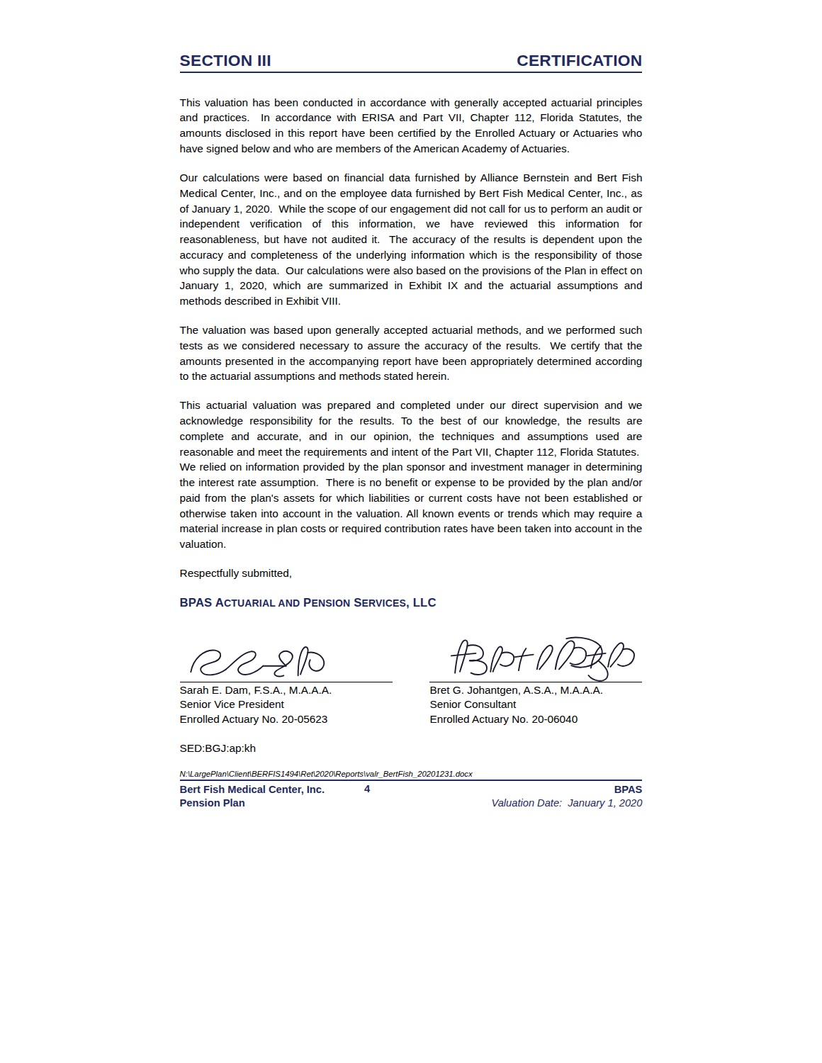SECTION III
CERTIFICATION
This valuation has been conducted in accordance with generally accepted actuarial principles and practices. In accordance with ERISA and Part VII, Chapter 112, Florida Statutes, the amounts disclosed in this report have been certified by the Enrolled Actuary or Actuaries who have signed below and who are members of the American Academy of Actuaries.
Our calculations were based on financial data furnished by Alliance Bernstein and Bert Fish Medical Center, Inc., and on the employee data furnished by Bert Fish Medical Center, Inc., as of January 1, 2020. While the scope of our engagement did not call for us to perform an audit or independent verification of this information, we have reviewed this information for reasonableness, but have not audited it. The accuracy of the results is dependent upon the accuracy and completeness of the underlying information which is the responsibility of those who supply the data. Our calculations were also based on the provisions of the Plan in effect on January 1, 2020, which are summarized in Exhibit IX and the actuarial assumptions and methods described in Exhibit VIII.
The valuation was based upon generally accepted actuarial methods, and we performed such tests as we considered necessary to assure the accuracy of the results. We certify that the amounts presented in the accompanying report have been appropriately determined according to the actuarial assumptions and methods stated herein.
This actuarial valuation was prepared and completed under our direct supervision and we acknowledge responsibility for the results. To the best of our knowledge, the results are complete and accurate, and in our opinion, the techniques and assumptions used are reasonable and meet the requirements and intent of the Part VII, Chapter 112, Florida Statutes. We relied on information provided by the plan sponsor and investment manager in determining the interest rate assumption. There is no benefit or expense to be provided by the plan and/or paid from the plan's assets for which liabilities or current costs have not been established or otherwise taken into account in the valuation. All known events or trends which may require a material increase in plan costs or required contribution rates have been taken into account in the valuation.
Respectfully submitted,
BPAS ACTUARIAL AND PENSION SERVICES, LLC
Sarah E. Dam, F.S.A., M.A.A.A.
Senior Vice President
Enrolled Actuary No. 20-05623
Bret G. Johantgen, A.S.A., M.A.A.A.
Senior Consultant
Enrolled Actuary No. 20-06040
SED:BGJ:ap:kh
N:\LargePlan\Client\BERFIS1494\Ret\2020\Reports\valr_BertFish_20201231.docx
Bert Fish Medical Center, Inc.
Pension Plan
4
BPAS
Valuation Date: January 1, 2020